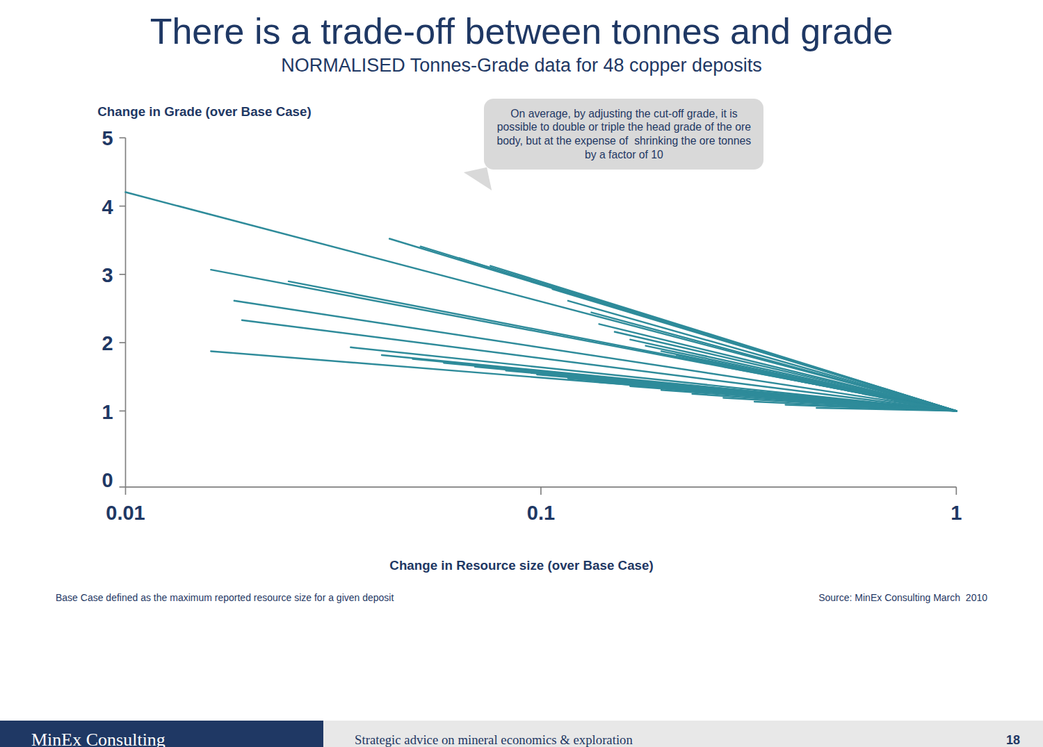There is a trade-off between tonnes and grade
NORMALISED Tonnes-Grade data for 48 copper deposits
Change in Grade (over Base Case)
On average, by adjusting the cut-off grade, it is possible to double or triple the head grade of the ore body, but at the expense of shrinking the ore tonnes by a factor of 10
5 4 3 2 1 0 0.01 0.1 1
Change in Resource size (over Base Case)
Base Case defined as the maximum reported resource size for a given deposit
Source: MinEx Consulting March 2010
MinEx Consulting
Strategic advice on mineral economics & exploration 18